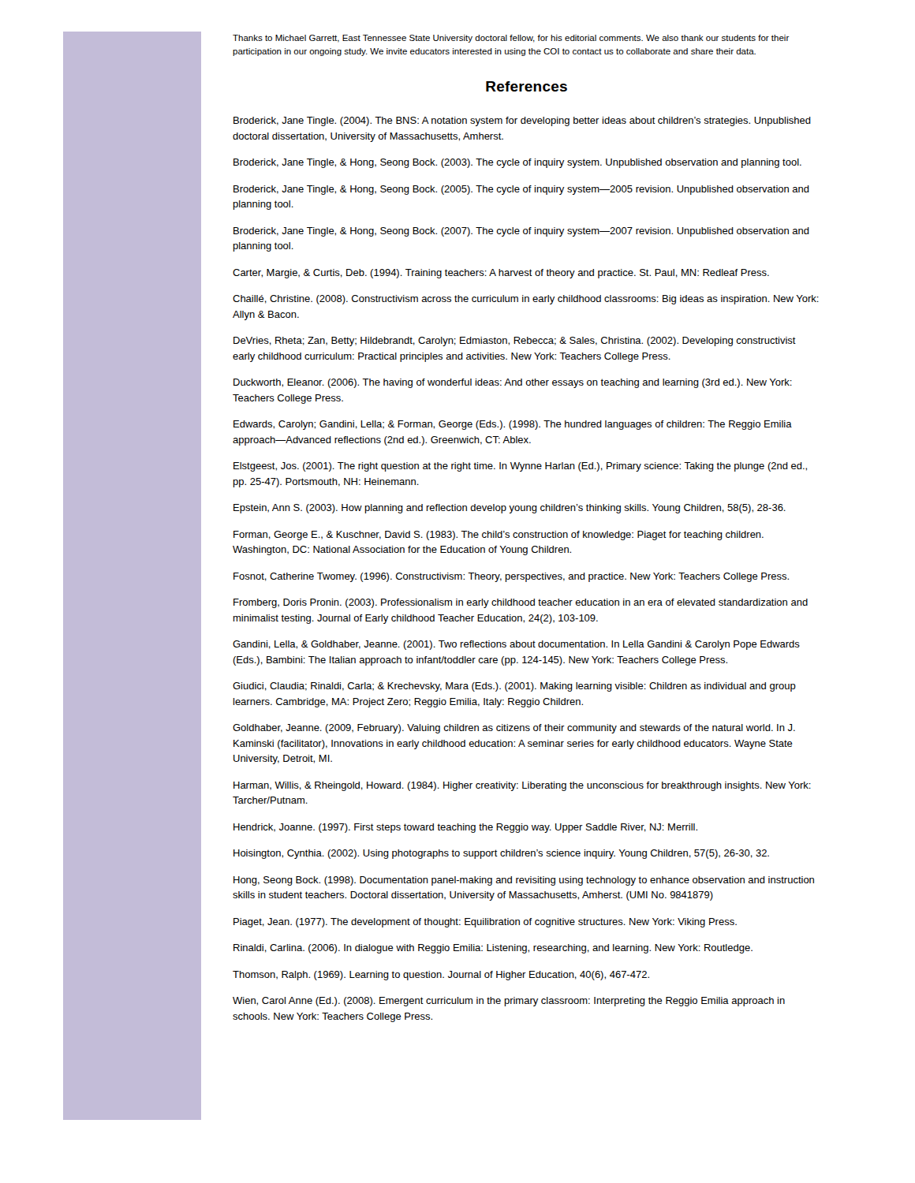Thanks to Michael Garrett, East Tennessee State University doctoral fellow, for his editorial comments. We also thank our students for their participation in our ongoing study. We invite educators interested in using the COI to contact us to collaborate and share their data.
References
Broderick, Jane Tingle. (2004). The BNS: A notation system for developing better ideas about children’s strategies. Unpublished doctoral dissertation, University of Massachusetts, Amherst.
Broderick, Jane Tingle, & Hong, Seong Bock. (2003). The cycle of inquiry system. Unpublished observation and planning tool.
Broderick, Jane Tingle, & Hong, Seong Bock. (2005). The cycle of inquiry system—2005 revision. Unpublished observation and planning tool.
Broderick, Jane Tingle, & Hong, Seong Bock. (2007). The cycle of inquiry system—2007 revision. Unpublished observation and planning tool.
Carter, Margie, & Curtis, Deb. (1994). Training teachers: A harvest of theory and practice. St. Paul, MN: Redleaf Press.
Chaillé, Christine. (2008). Constructivism across the curriculum in early childhood classrooms: Big ideas as inspiration. New York: Allyn & Bacon.
DeVries, Rheta; Zan, Betty; Hildebrandt, Carolyn; Edmiaston, Rebecca; & Sales, Christina. (2002). Developing constructivist early childhood curriculum: Practical principles and activities. New York: Teachers College Press.
Duckworth, Eleanor. (2006). The having of wonderful ideas: And other essays on teaching and learning (3rd ed.). New York: Teachers College Press.
Edwards, Carolyn; Gandini, Lella; & Forman, George (Eds.). (1998). The hundred languages of children: The Reggio Emilia approach—Advanced reflections (2nd ed.). Greenwich, CT: Ablex.
Elstgeest, Jos. (2001). The right question at the right time. In Wynne Harlan (Ed.), Primary science: Taking the plunge (2nd ed., pp. 25-47). Portsmouth, NH: Heinemann.
Epstein, Ann S. (2003). How planning and reflection develop young children’s thinking skills. Young Children, 58(5), 28-36.
Forman, George E., & Kuschner, David S. (1983). The child’s construction of knowledge: Piaget for teaching children. Washington, DC: National Association for the Education of Young Children.
Fosnot, Catherine Twomey. (1996). Constructivism: Theory, perspectives, and practice. New York: Teachers College Press.
Fromberg, Doris Pronin. (2003). Professionalism in early childhood teacher education in an era of elevated standardization and minimalist testing. Journal of Early childhood Teacher Education, 24(2), 103-109.
Gandini, Lella, & Goldhaber, Jeanne. (2001). Two reflections about documentation. In Lella Gandini & Carolyn Pope Edwards (Eds.), Bambini: The Italian approach to infant/toddler care (pp. 124-145). New York: Teachers College Press.
Giudici, Claudia; Rinaldi, Carla; & Krechevsky, Mara (Eds.). (2001). Making learning visible: Children as individual and group learners. Cambridge, MA: Project Zero; Reggio Emilia, Italy: Reggio Children.
Goldhaber, Jeanne. (2009, February). Valuing children as citizens of their community and stewards of the natural world. In J. Kaminski (facilitator), Innovations in early childhood education: A seminar series for early childhood educators. Wayne State University, Detroit, MI.
Harman, Willis, & Rheingold, Howard. (1984). Higher creativity: Liberating the unconscious for breakthrough insights. New York: Tarcher/Putnam.
Hendrick, Joanne. (1997). First steps toward teaching the Reggio way. Upper Saddle River, NJ: Merrill.
Hoisington, Cynthia. (2002). Using photographs to support children’s science inquiry. Young Children, 57(5), 26-30, 32.
Hong, Seong Bock. (1998). Documentation panel-making and revisiting using technology to enhance observation and instruction skills in student teachers. Doctoral dissertation, University of Massachusetts, Amherst. (UMI No. 9841879)
Piaget, Jean. (1977). The development of thought: Equilibration of cognitive structures. New York: Viking Press.
Rinaldi, Carlina. (2006). In dialogue with Reggio Emilia: Listening, researching, and learning. New York: Routledge.
Thomson, Ralph. (1969). Learning to question. Journal of Higher Education, 40(6), 467-472.
Wien, Carol Anne (Ed.). (2008). Emergent curriculum in the primary classroom: Interpreting the Reggio Emilia approach in schools. New York: Teachers College Press.